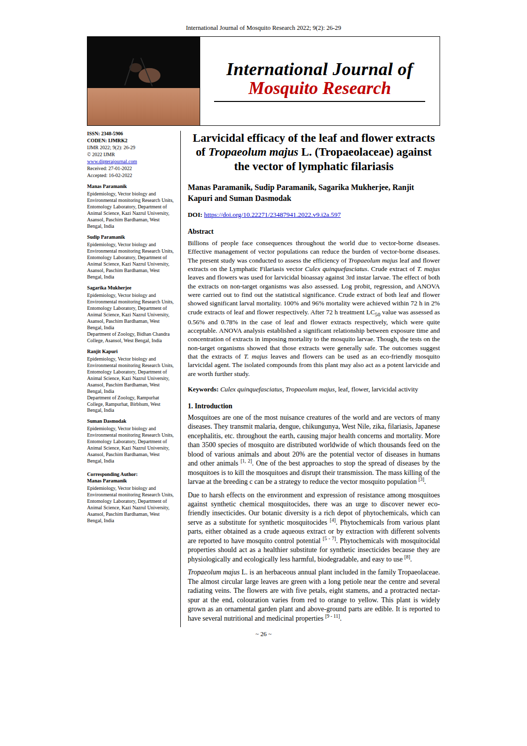International Journal of Mosquito Research 2022; 9(2): 26-29
International Journal of
Mosquito Research
ISSN: 2348-5906
CODEN: IJMRK2
IJMR 2022; 9(2): 26-29
© 2022 IJMR
www.dipterajournal.com
Received: 27-01-2022
Accepted: 16-02-2022
Manas Paramanik
Epidemiology, Vector biology and Environmental monitoring Research Units, Entomology Laboratory, Department of Animal Science, Kazi Nazrul University, Asansol, Paschim Bardhaman, West Bengal, India
Sudip Paramanik
Epidemiology, Vector biology and Environmental monitoring Research Units, Entomology Laboratory, Department of Animal Science, Kazi Nazrul University, Asansol, Paschim Bardhaman, West Bengal, India
Sagarika Mukherjee
Epidemiology, Vector biology and Environmental monitoring Research Units, Entomology Laboratory, Department of Animal Science, Kazi Nazrul University, Asansol, Paschim Bardhaman, West Bengal, India
Department of Zoology, Bidhan Chandra College, Asansol, West Bengal, India
Ranjit Kapuri
Epidemiology, Vector biology and Environmental monitoring Research Units, Entomology Laboratory, Department of Animal Science, Kazi Nazrul University, Asansol, Paschim Bardhaman, West Bengal, India
Department of Zoology, Rampurhat College, Rampurhat, Birbhum, West Bengal, India
Suman Dasmodak
Epidemiology, Vector biology and Environmental monitoring Research Units, Entomology Laboratory, Department of Animal Science, Kazi Nazrul University, Asansol, Paschim Bardhaman, West Bengal, India
Corresponding Author:
Manas Paramanik
Epidemiology, Vector biology and Environmental monitoring Research Units, Entomology Laboratory, Department of Animal Science, Kazi Nazrul University, Asansol, Paschim Bardhaman, West Bengal, India
Larvicidal efficacy of the leaf and flower extracts of Tropaeolum majus L. (Tropaeolaceae) against the vector of lymphatic filariasis
Manas Paramanik, Sudip Paramanik, Sagarika Mukherjee, Ranjit Kapuri and Suman Dasmodak
DOI: https://doi.org/10.22271/23487941.2022.v9.i2a.597
Abstract
Billions of people face consequences throughout the world due to vector-borne diseases. Effective management of vector populations can reduce the burden of vector-borne diseases. The present study was conducted to assess the efficiency of Tropaeolum majus leaf and flower extracts on the Lymphatic Filariasis vector Culex quinquefasciatus. Crude extract of T. majus leaves and flowers was used for larvicidal bioassay against 3rd instar larvae. The effect of both the extracts on non-target organisms was also assessed. Log probit, regression, and ANOVA were carried out to find out the statistical significance. Crude extract of both leaf and flower showed significant larval mortality. 100% and 96% mortality were achieved within 72 h in 2% crude extracts of leaf and flower respectively. After 72 h treatment LC50 value was assessed as 0.56% and 0.78% in the case of leaf and flower extracts respectively, which were quite acceptable. ANOVA analysis established a significant relationship between exposure time and concentration of extracts in imposing mortality to the mosquito larvae. Though, the tests on the non-target organisms showed that those extracts were generally safe. The outcomes suggest that the extracts of T. majus leaves and flowers can be used as an eco-friendly mosquito larvicidal agent. The isolated compounds from this plant may also act as a potent larvicide and are worth further study.
Keywords: Culex quinquefasciatus, Tropaeolum majus, leaf, flower, larvicidal activity
1. Introduction
Mosquitoes are one of the most nuisance creatures of the world and are vectors of many diseases. They transmit malaria, dengue, chikungunya, West Nile, zika, filariasis, Japanese encephalitis, etc. throughout the earth, causing major health concerns and mortality. More than 3500 species of mosquito are distributed worldwide of which thousands feed on the blood of various animals and about 20% are the potential vector of diseases in humans and other animals [1, 2]. One of the best approaches to stop the spread of diseases by the mosquitoes is to kill the mosquitoes and disrupt their transmission. The mass killing of the larvae at the breeding c can be a strategy to reduce the vector mosquito population [3].
Due to harsh effects on the environment and expression of resistance among mosquitoes against synthetic chemical mosquitocides, there was an urge to discover newer eco-friendly insecticides. Our botanic diversity is a rich depot of phytochemicals, which can serve as a substitute for synthetic mosquitocides [4]. Phytochemicals from various plant parts, either obtained as a crude aqueous extract or by extraction with different solvents are reported to have mosquito control potential [5 - 7]. Phytochemicals with mosquitocidal properties should act as a healthier substitute for synthetic insecticides because they are physiologically and ecologically less harmful, biodegradable, and easy to use [8].
Tropaeolum majus L. is an herbaceous annual plant included in the family Tropaeolaceae. The almost circular large leaves are green with a long petiole near the centre and several radiating veins. The flowers are with five petals, eight stamens, and a protracted nectar-spur at the end, colouration varies from red to orange to yellow. This plant is widely grown as an ornamental garden plant and above-ground parts are edible. It is reported to have several nutritional and medicinal properties [9 - 11].
~ 26 ~